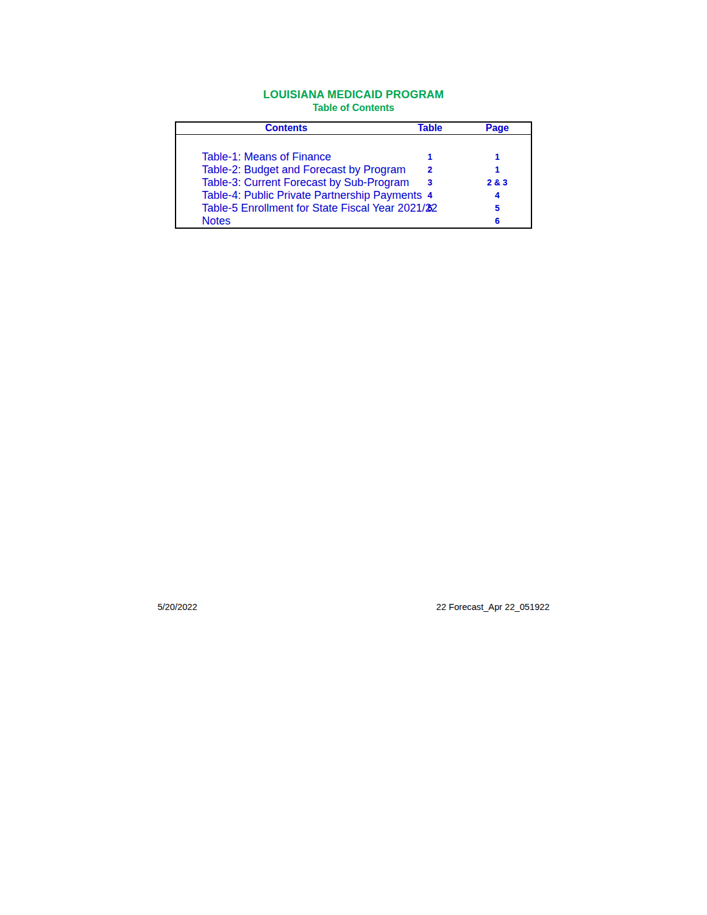LOUISIANA MEDICAID PROGRAM
Table of Contents
| Contents | Table | Page |
| Table-1: Means of Finance | 1 | 1 |
| Table-2: Budget and Forecast by Program | 2 | 1 |
| Table-3: Current Forecast by Sub-Program | 3 | 2 & 3 |
| Table-4: Public Private Partnership Payments | 4 | 4 |
| Table-5 Enrollment for State Fiscal Year 2021/22 | 5 | 5 |
| Notes | | 6 |
5/20/2022 22 Forecast_Apr 22_051922